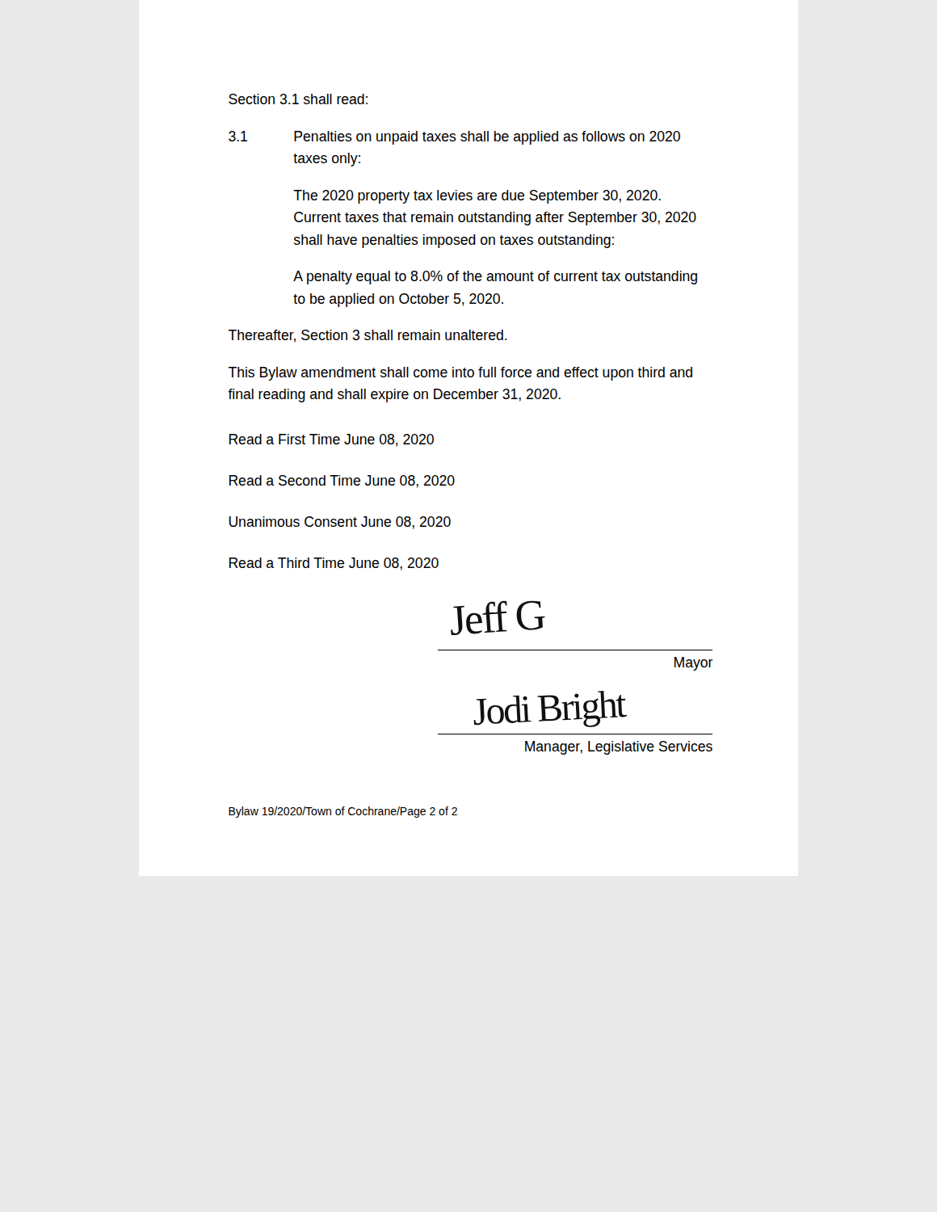Section 3.1 shall read:
3.1
Penalties on unpaid taxes shall be applied as follows on 2020 taxes only:
The 2020 property tax levies are due September 30, 2020. Current taxes that remain outstanding after September 30, 2020 shall have penalties imposed on taxes outstanding:
A penalty equal to 8.0% of the amount of current tax outstanding to be applied on October 5, 2020.
Thereafter, Section 3 shall remain unaltered.
This Bylaw amendment shall come into full force and effect upon third and final reading and shall expire on December 31, 2020.
Read a First Time June 08, 2020
Read a Second Time June 08, 2020
Unanimous Consent June 08, 2020
Read a Third Time June 08, 2020
Jeff G
Mayor
Jodi Bright
Manager, Legislative Services
Bylaw 19/2020/Town of Cochrane/Page 2 of 2